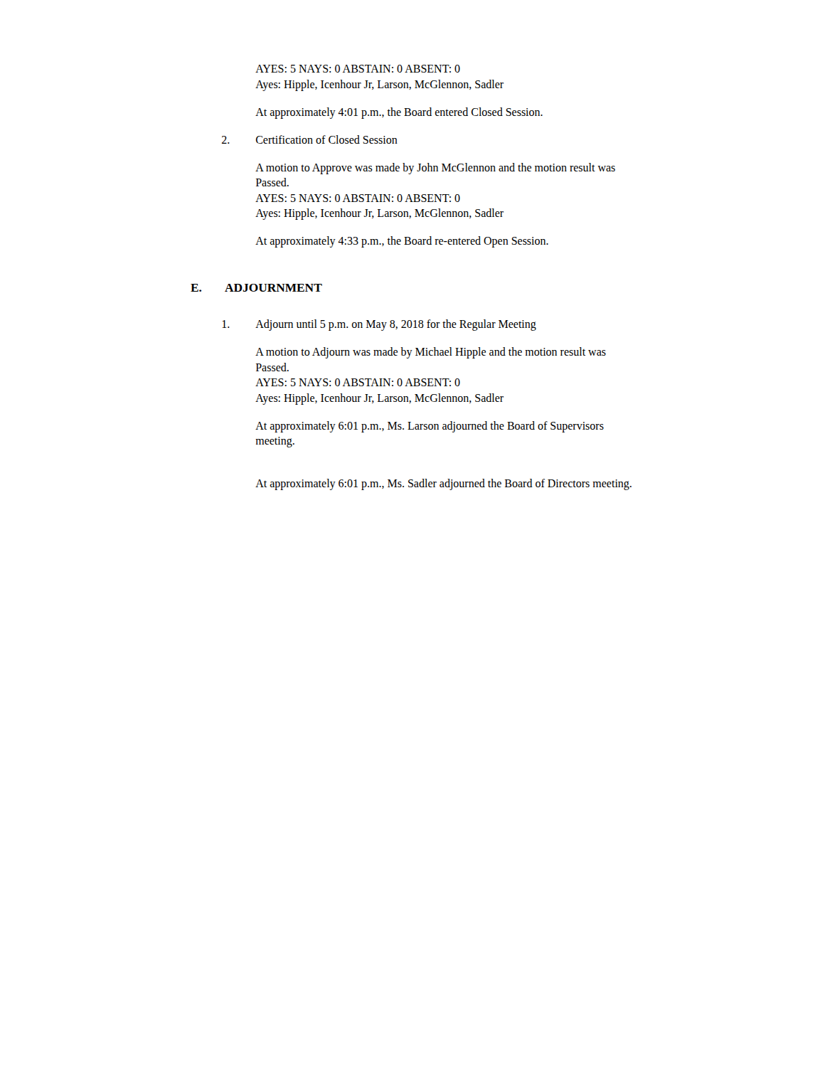AYES: 5 NAYS: 0 ABSTAIN: 0 ABSENT: 0
Ayes: Hipple, Icenhour Jr, Larson, McGlennon, Sadler
At approximately 4:01 p.m., the Board entered Closed Session.
2.
Certification of Closed Session
A motion to Approve was made by John McGlennon and the motion result was Passed.
AYES: 5 NAYS: 0 ABSTAIN: 0 ABSENT: 0
Ayes: Hipple, Icenhour Jr, Larson, McGlennon, Sadler
At approximately 4:33 p.m., the Board re-entered Open Session.
E. ADJOURNMENT
1.
Adjourn until 5 p.m. on May 8, 2018 for the Regular Meeting
A motion to Adjourn was made by Michael Hipple and the motion result was Passed.
AYES: 5 NAYS: 0 ABSTAIN: 0 ABSENT: 0
Ayes: Hipple, Icenhour Jr, Larson, McGlennon, Sadler
At approximately 6:01 p.m., Ms. Larson adjourned the Board of Supervisors meeting.
At approximately 6:01 p.m., Ms. Sadler adjourned the Board of Directors meeting.